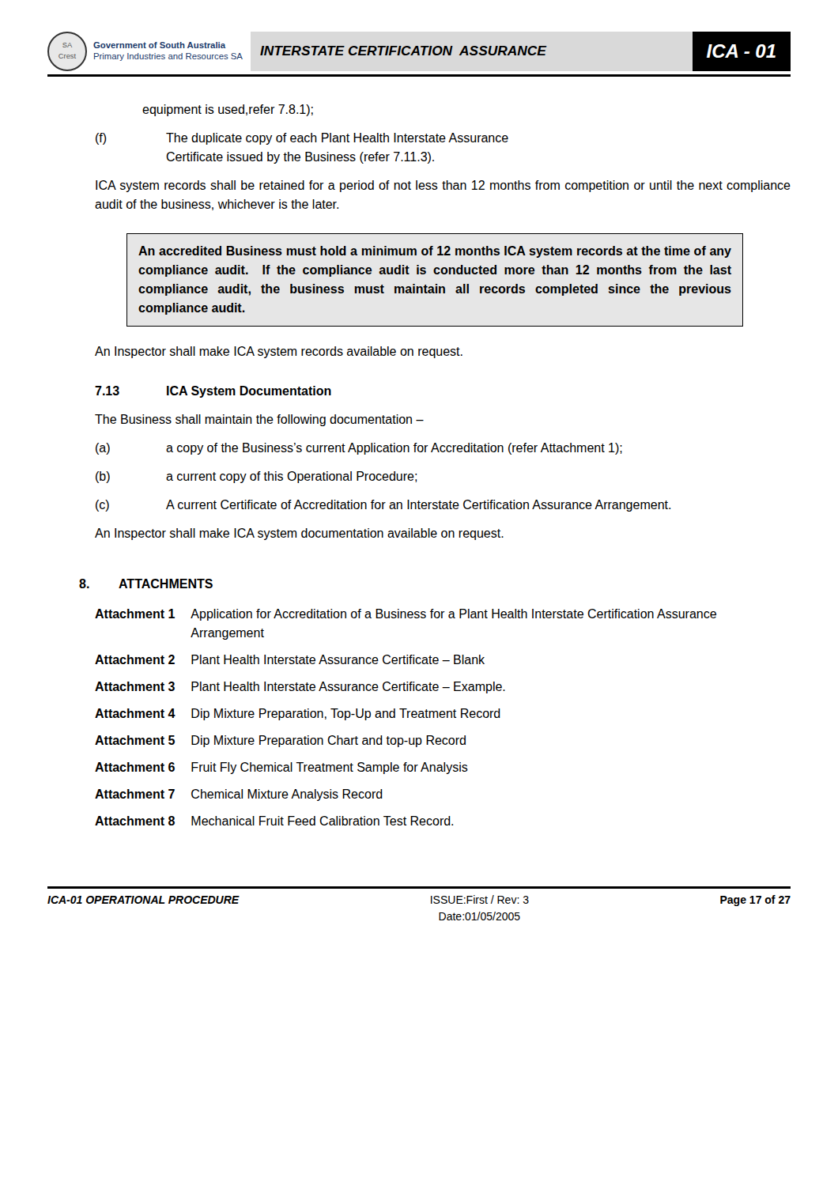SA
Crest
Government of South Australia
Primary Industries and Resources SA
INTERSTATE CERTIFICATION ASSURANCE
ICA - 01
equipment is used,refer 7.8.1);
(f)
The duplicate copy of each Plant Health Interstate Assurance
Certificate issued by the Business (refer 7.11.3).
ICA system records shall be retained for a period of not less than 12 months from competition or until the next compliance audit of the business, whichever is the later.
An accredited Business must hold a minimum of 12 months ICA system records at the time of any compliance audit. If the compliance audit is conducted more than 12 months from the last compliance audit, the business must maintain all records completed since the previous compliance audit.
An Inspector shall make ICA system records available on request.
7.13 ICA System Documentation
The Business shall maintain the following documentation –
(a)
a copy of the Business’s current Application for Accreditation (refer Attachment 1);
(b)
a current copy of this Operational Procedure;
(c)
A current Certificate of Accreditation for an Interstate Certification Assurance Arrangement.
An Inspector shall make ICA system documentation available on request.
8. ATTACHMENTS
| Attachment 1 | Application for Accreditation of a Business for a Plant Health Interstate Certification Assurance Arrangement |
| Attachment 2 | Plant Health Interstate Assurance Certificate – Blank |
| Attachment 3 | Plant Health Interstate Assurance Certificate – Example. |
| Attachment 4 | Dip Mixture Preparation, Top-Up and Treatment Record |
| Attachment 5 | Dip Mixture Preparation Chart and top-up Record |
| Attachment 6 | Fruit Fly Chemical Treatment Sample for Analysis |
| Attachment 7 | Chemical Mixture Analysis Record |
| Attachment 8 | Mechanical Fruit Feed Calibration Test Record. |
ICA-01 OPERATIONAL PROCEDURE
ISSUE:First / Rev: 3
Date:01/05/2005
Page 17 of 27